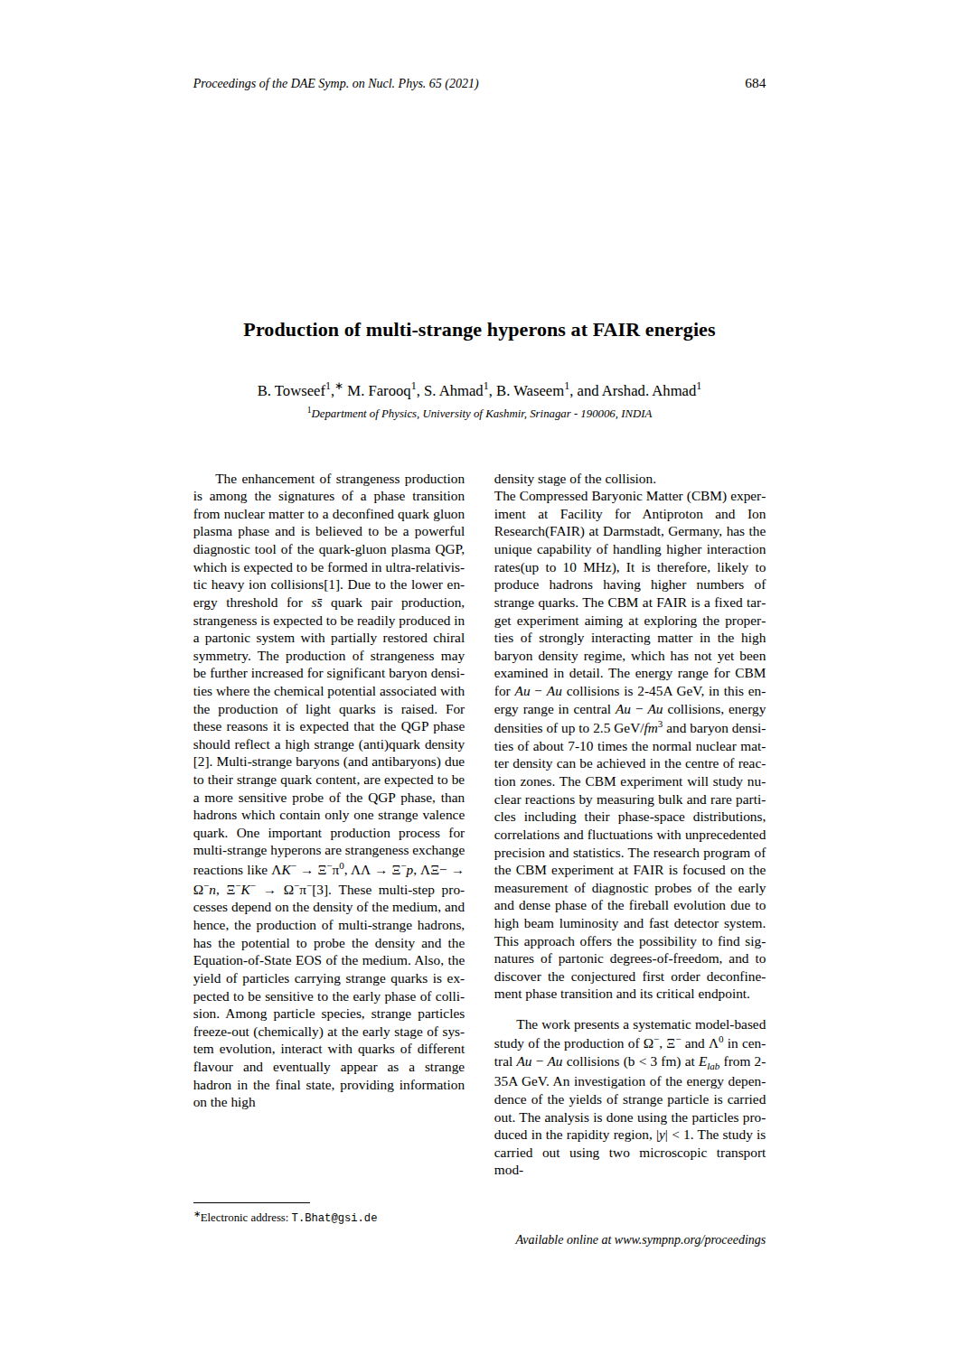Proceedings of the DAE Symp. on Nucl. Phys. 65 (2021) 684
Production of multi-strange hyperons at FAIR energies
B. Towseef1,∗ M. Farooq1, S. Ahmad1, B. Waseem1, and Arshad. Ahmad1
1Department of Physics, University of Kashmir, Srinagar - 190006, INDIA
The enhancement of strangeness production is among the signatures of a phase transition from nuclear matter to a deconfined quark gluon plasma phase and is believed to be a powerful diagnostic tool of the quark-gluon plasma QGP, which is expected to be formed in ultra-relativistic heavy ion collisions[1]. Due to the lower energy threshold for ss̄ quark pair production, strangeness is expected to be readily produced in a partonic system with partially restored chiral symmetry. The production of strangeness may be further increased for significant baryon densities where the chemical potential associated with the production of light quarks is raised. For these reasons it is expected that the QGP phase should reflect a high strange (anti)quark density [2]. Multi-strange baryons (and antibaryons) due to their strange quark content, are expected to be a more sensitive probe of the QGP phase, than hadrons which contain only one strange valence quark. One important production process for multi-strange hyperons are strangeness exchange reactions like ΛK− → Ξ−π0, ΛΛ → Ξ−p, ΛΞ− → Ω−n, Ξ−K− → Ω−π−[3]. These multi-step processes depend on the density of the medium, and hence, the production of multi-strange hadrons, has the potential to probe the density and the Equation-of-State EOS of the medium. Also, the yield of particles carrying strange quarks is expected to be sensitive to the early phase of collision. Among particle species, strange particles freeze-out (chemically) at the early stage of system evolution, interact with quarks of different flavour and eventually appear as a strange hadron in the final state, providing information on the high
∗Electronic address: T.Bhat@gsi.de
density stage of the collision.
The Compressed Baryonic Matter (CBM) experiment at Facility for Antiproton and Ion Research(FAIR) at Darmstadt, Germany, has the unique capability of handling higher interaction rates(up to 10 MHz), It is therefore, likely to produce hadrons having higher numbers of strange quarks. The CBM at FAIR is a fixed target experiment aiming at exploring the properties of strongly interacting matter in the high baryon density regime, which has not yet been examined in detail. The energy range for CBM for Au − Au collisions is 2-45A GeV, in this energy range in central Au − Au collisions, energy densities of up to 2.5 GeV/fm3 and baryon densities of about 7-10 times the normal nuclear matter density can be achieved in the centre of reaction zones. The CBM experiment will study nuclear reactions by measuring bulk and rare particles including their phase-space distributions, correlations and fluctuations with unprecedented precision and statistics. The research program of the CBM experiment at FAIR is focused on the measurement of diagnostic probes of the early and dense phase of the fireball evolution due to high beam luminosity and fast detector system. This approach offers the possibility to find signatures of partonic degrees-of-freedom, and to discover the conjectured first order deconfinement phase transition and its critical endpoint.
The work presents a systematic model-based study of the production of Ω−, Ξ− and Λ0 in central Au − Au collisions (b < 3 fm) at Elab from 2-35A GeV. An investigation of the energy dependence of the yields of strange particle is carried out. The analysis is done using the particles produced in the rapidity region, |y| < 1. The study is carried out using two microscopic transport mod-
Available online at www.sympnp.org/proceedings